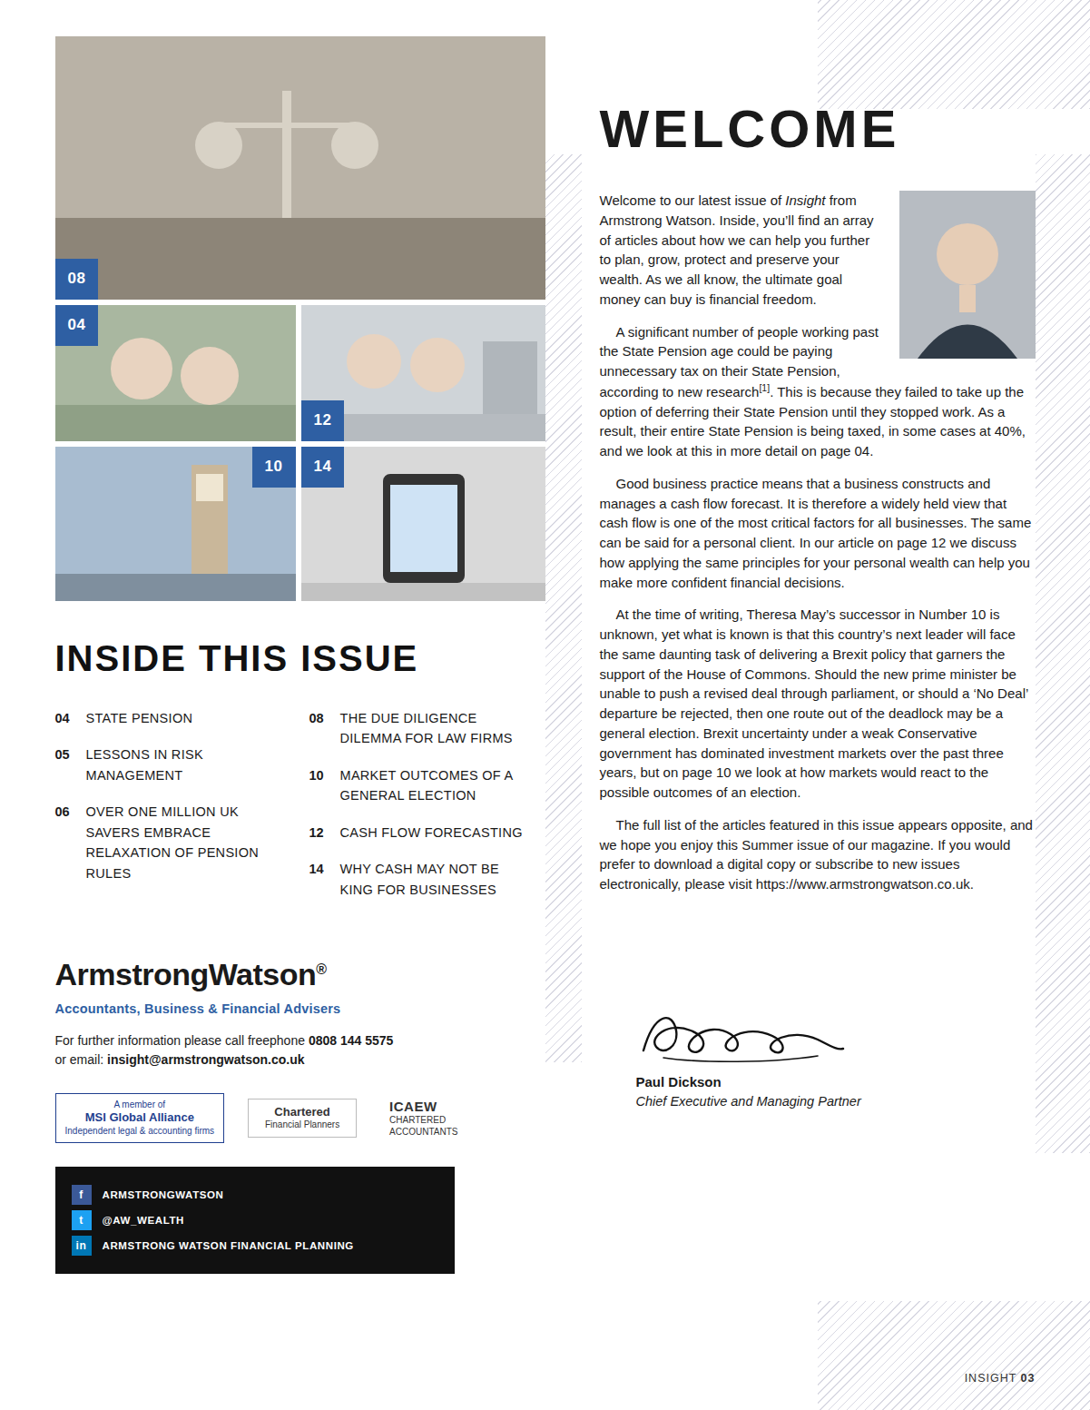08
04
12
10
14
INSIDE THIS ISSUE
04 STATE PENSION
05 LESSONS IN RISK MANAGEMENT
06 OVER ONE MILLION UK SAVERS EMBRACE RELAXATION OF PENSION RULES
08 THE DUE DILIGENCE DILEMMA FOR LAW FIRMS
10 MARKET OUTCOMES OF A GENERAL ELECTION
12 CASH FLOW FORECASTING
14 WHY CASH MAY NOT BE KING FOR BUSINESSES
ArmstrongWatson®
Accountants, Business & Financial Advisers
For further information please call freephone 0808 144 5575
or email: insight@armstrongwatson.co.uk
A member of
MSI Global Alliance Independent legal & accounting firms
Chartered Financial Planners
ICAEW CHARTERED
ACCOUNTANTS
f ARMSTRONGWATSON
t@AW_WEALTH
in ARMSTRONG WATSON FINANCIAL PLANNING
WELCOME
Welcome to our latest issue of Insight from Armstrong Watson. Inside, you’ll find an array of articles about how we can help you further to plan, grow, protect and preserve your wealth. As we all know, the ultimate goal money can buy is financial freedom.
A significant number of people working past the State Pension age could be paying unnecessary tax on their State Pension, according to new research[1]. This is because they failed to take up the option of deferring their State Pension until they stopped work. As a result, their entire State Pension is being taxed, in some cases at 40%, and we look at this in more detail on page 04.
Good business practice means that a business constructs and manages a cash flow forecast. It is therefore a widely held view that cash flow is one of the most critical factors for all businesses. The same can be said for a personal client. In our article on page 12 we discuss how applying the same principles for your personal wealth can help you make more confident financial decisions.
At the time of writing, Theresa May’s successor in Number 10 is unknown, yet what is known is that this country’s next leader will face the same daunting task of delivering a Brexit policy that garners the support of the House of Commons. Should the new prime minister be unable to push a revised deal through parliament, or should a ‘No Deal’ departure be rejected, then one route out of the deadlock may be a general election. Brexit uncertainty under a weak Conservative government has dominated investment markets over the past three years, but on page 10 we look at how markets would react to the possible outcomes of an election.
The full list of the articles featured in this issue appears opposite, and we hope you enjoy this Summer issue of our magazine. If you would prefer to download a digital copy or subscribe to new issues electronically, please visit https://www.armstrongwatson.co.uk.
Paul Dickson
Chief Executive and Managing Partner
INSIGHT 03